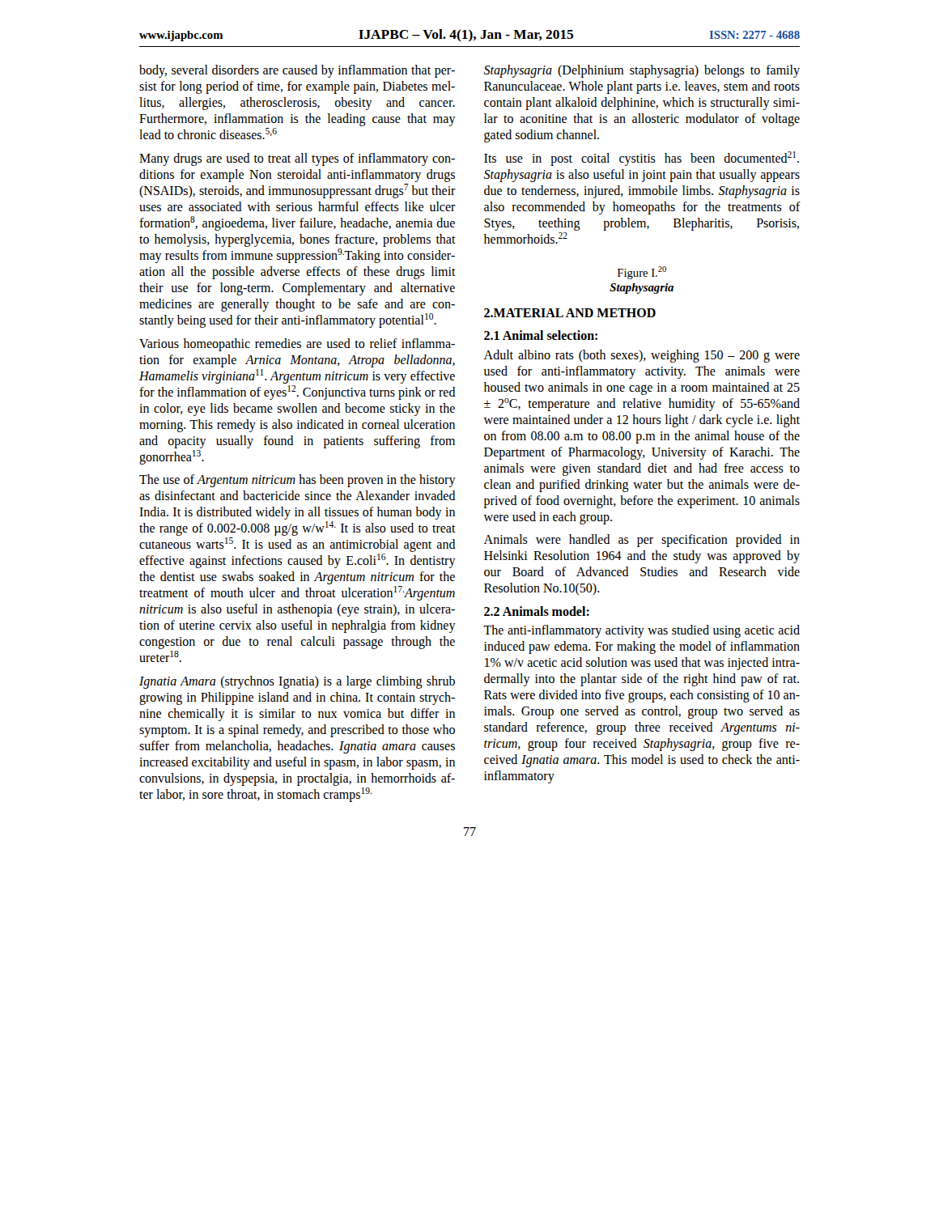www.ijapbc.com IJAPBC – Vol. 4(1), Jan - Mar, 2015 ISSN: 2277 - 4688
body, several disorders are caused by inflammation that persist for long period of time, for example pain, Diabetes mellitus, allergies, atherosclerosis, obesity and cancer. Furthermore, inflammation is the leading cause that may lead to chronic diseases.5,6
Many drugs are used to treat all types of inflammatory conditions for example Non steroidal anti-inflammatory drugs (NSAIDs), steroids, and immunosuppressant drugs7 but their uses are associated with serious harmful effects like ulcer formation8, angioedema, liver failure, headache, anemia due to hemolysis, hyperglycemia, bones fracture, problems that may results from immune suppression9.Taking into consideration all the possible adverse effects of these drugs limit their use for long-term. Complementary and alternative medicines are generally thought to be safe and are constantly being used for their anti-inflammatory potential10.
Various homeopathic remedies are used to relief inflammation for example Arnica Montana, Atropa belladonna, Hamamelis virginiana11. Argentum nitricum is very effective for the inflammation of eyes12. Conjunctiva turns pink or red in color, eye lids became swollen and become sticky in the morning. This remedy is also indicated in corneal ulceration and opacity usually found in patients suffering from gonorrhea13.
The use of Argentum nitricum has been proven in the history as disinfectant and bactericide since the Alexander invaded India. It is distributed widely in all tissues of human body in the range of 0.002-0.008 µg/g w/w14. It is also used to treat cutaneous warts15. It is used as an antimicrobial agent and effective against infections caused by E.coli16. In dentistry the dentist use swabs soaked in Argentum nitricum for the treatment of mouth ulcer and throat ulceration17.Argentum nitricum is also useful in asthenopia (eye strain), in ulceration of uterine cervix also useful in nephralgia from kidney congestion or due to renal calculi passage through the ureter18.
Ignatia Amara (strychnos Ignatia) is a large climbing shrub growing in Philippine island and in china. It contain strychnine chemically it is similar to nux vomica but differ in symptom. It is a spinal remedy, and prescribed to those who suffer from melancholia, headaches. Ignatia amara causes increased excitability and useful in spasm, in labor spasm, in convulsions, in dyspepsia, in proctalgia, in hemorrhoids after labor, in sore throat, in stomach cramps19.
Staphysagria (Delphinium staphysagria) belongs to family Ranunculaceae. Whole plant parts i.e. leaves, stem and roots contain plant alkaloid delphinine, which is structurally similar to aconitine that is an allosteric modulator of voltage gated sodium channel.
Its use in post coital cystitis has been documented21. Staphysagria is also useful in joint pain that usually appears due to tenderness, injured, immobile limbs. Staphysagria is also recommended by homeopaths for the treatments of Styes, teething problem, Blepharitis, Psorisis, hemmorhoids.22
Figure I.20 Staphysagria
2.MATERIAL AND METHOD
2.1 Animal selection:
Adult albino rats (both sexes), weighing 150 – 200 g were used for anti-inflammatory activity. The animals were housed two animals in one cage in a room maintained at 25 ± 2oC, temperature and relative humidity of 55-65%and were maintained under a 12 hours light / dark cycle i.e. light on from 08.00 a.m to 08.00 p.m in the animal house of the Department of Pharmacology, University of Karachi. The animals were given standard diet and had free access to clean and purified drinking water but the animals were deprived of food overnight, before the experiment. 10 animals were used in each group.
Animals were handled as per specification provided in Helsinki Resolution 1964 and the study was approved by our Board of Advanced Studies and Research vide Resolution No.10(50).
2.2 Animals model:
The anti-inflammatory activity was studied using acetic acid induced paw edema. For making the model of inflammation 1% w/v acetic acid solution was used that was injected intradermally into the plantar side of the right hind paw of rat. Rats were divided into five groups, each consisting of 10 animals. Group one served as control, group two served as standard reference, group three received Argentums nitricum, group four received Staphysagria, group five received Ignatia amara. This model is used to check the anti-inflammatory
77